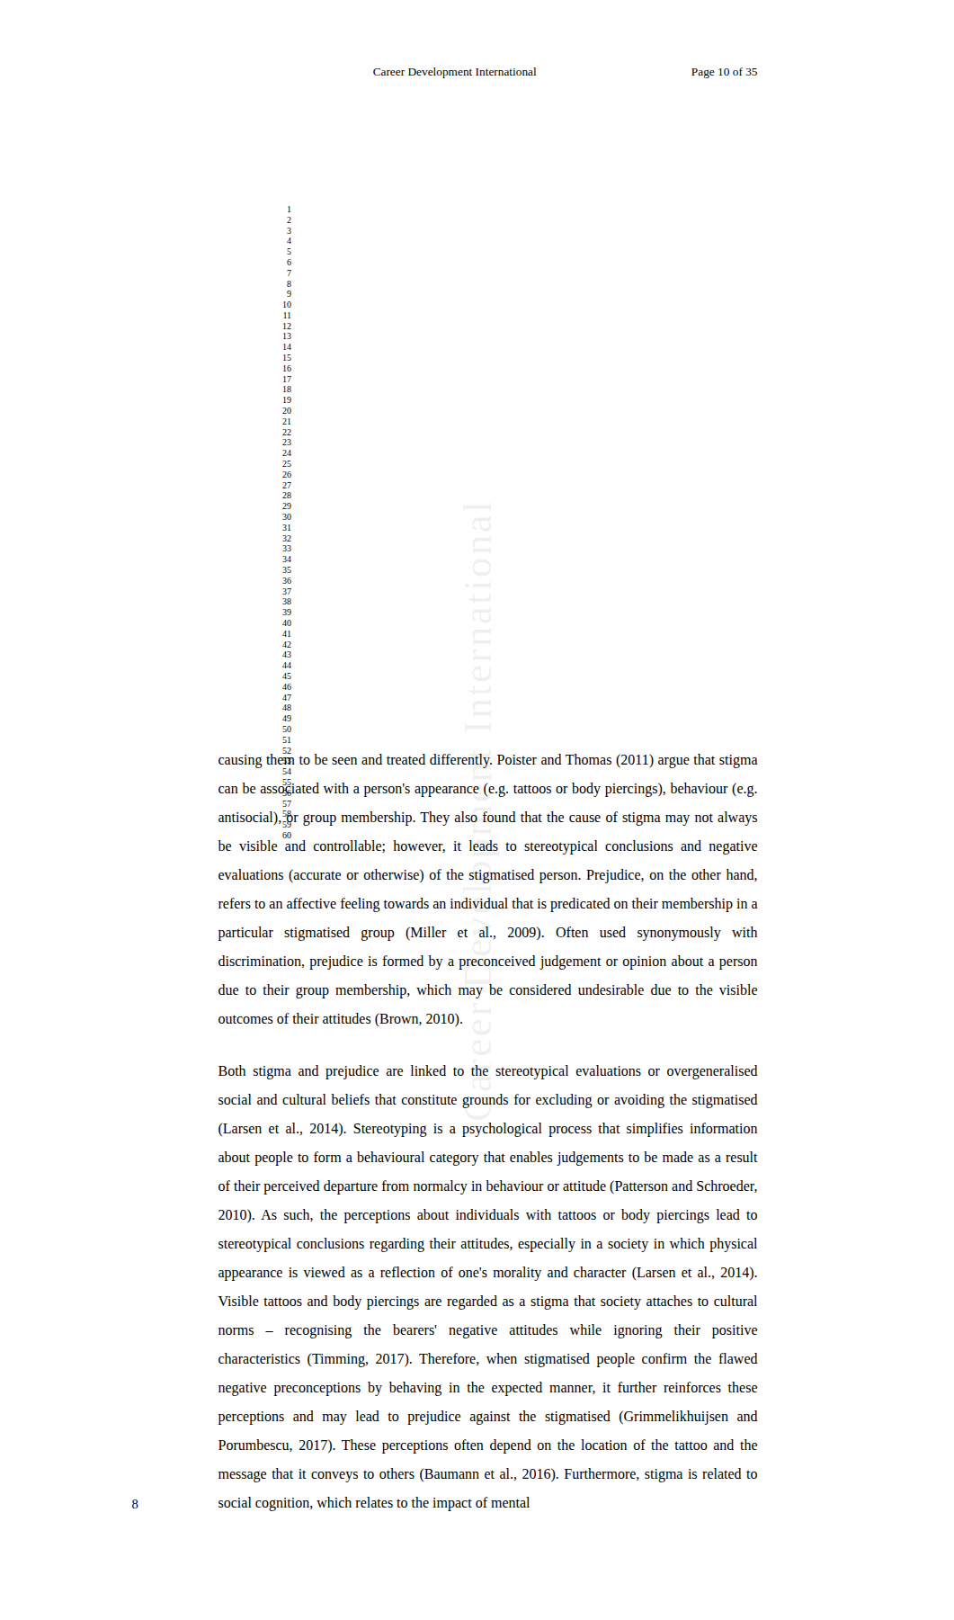Career Development International
Career Development International Page 10 of 35
123456789101112131415161718192021222324252627282930313233343536373839404142434445464748495051525354555657585960
causing them to be seen and treated differently. Poister and Thomas (2011) argue that stigma can be associated with a person's appearance (e.g. tattoos or body piercings), behaviour (e.g. antisocial), or group membership. They also found that the cause of stigma may not always be visible and controllable; however, it leads to stereotypical conclusions and negative evaluations (accurate or otherwise) of the stigmatised person. Prejudice, on the other hand, refers to an affective feeling towards an individual that is predicated on their membership in a particular stigmatised group (Miller et al., 2009). Often used synonymously with discrimination, prejudice is formed by a preconceived judgement or opinion about a person due to their group membership, which may be considered undesirable due to the visible outcomes of their attitudes (Brown, 2010).
Both stigma and prejudice are linked to the stereotypical evaluations or overgeneralised social and cultural beliefs that constitute grounds for excluding or avoiding the stigmatised (Larsen et al., 2014). Stereotyping is a psychological process that simplifies information about people to form a behavioural category that enables judgements to be made as a result of their perceived departure from normalcy in behaviour or attitude (Patterson and Schroeder, 2010). As such, the perceptions about individuals with tattoos or body piercings lead to stereotypical conclusions regarding their attitudes, especially in a society in which physical appearance is viewed as a reflection of one's morality and character (Larsen et al., 2014). Visible tattoos and body piercings are regarded as a stigma that society attaches to cultural norms – recognising the bearers' negative attitudes while ignoring their positive characteristics (Timming, 2017). Therefore, when stigmatised people confirm the flawed negative preconceptions by behaving in the expected manner, it further reinforces these perceptions and may lead to prejudice against the stigmatised (Grimmelikhuijsen and Porumbescu, 2017). These perceptions often depend on the location of the tattoo and the message that it conveys to others (Baumann et al., 2016). Furthermore, stigma is related to social cognition, which relates to the impact of mental
8